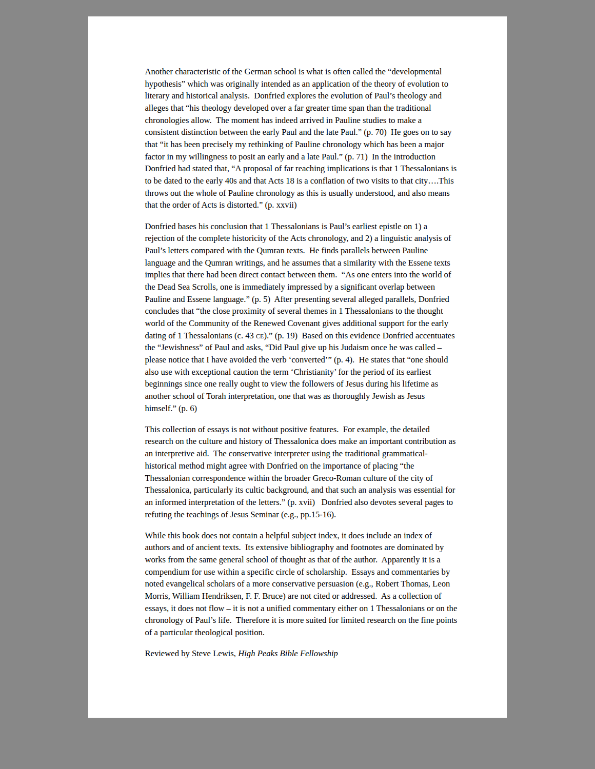Another characteristic of the German school is what is often called the “developmental hypothesis” which was originally intended as an application of the theory of evolution to literary and historical analysis. Donfried explores the evolution of Paul’s theology and alleges that “his theology developed over a far greater time span than the traditional chronologies allow. The moment has indeed arrived in Pauline studies to make a consistent distinction between the early Paul and the late Paul.” (p. 70) He goes on to say that “it has been precisely my rethinking of Pauline chronology which has been a major factor in my willingness to posit an early and a late Paul.” (p. 71) In the introduction Donfried had stated that, “A proposal of far reaching implications is that 1 Thessalonians is to be dated to the early 40s and that Acts 18 is a conflation of two visits to that city….This throws out the whole of Pauline chronology as this is usually understood, and also means that the order of Acts is distorted.” (p. xxvii)
Donfried bases his conclusion that 1 Thessalonians is Paul’s earliest epistle on 1) a rejection of the complete historicity of the Acts chronology, and 2) a linguistic analysis of Paul’s letters compared with the Qumran texts. He finds parallels between Pauline language and the Qumran writings, and he assumes that a similarity with the Essene texts implies that there had been direct contact between them. “As one enters into the world of the Dead Sea Scrolls, one is immediately impressed by a significant overlap between Pauline and Essene language.” (p. 5) After presenting several alleged parallels, Donfried concludes that “the close proximity of several themes in 1 Thessalonians to the thought world of the Community of the Renewed Covenant gives additional support for the early dating of 1 Thessalonians (c. 43 ce).” (p. 19) Based on this evidence Donfried accentuates the “Jewishness” of Paul and asks, “Did Paul give up his Judaism once he was called – please notice that I have avoided the verb ‘converted’” (p. 4). He states that “one should also use with exceptional caution the term ‘Christianity’ for the period of its earliest beginnings since one really ought to view the followers of Jesus during his lifetime as another school of Torah interpretation, one that was as thoroughly Jewish as Jesus himself.” (p. 6)
This collection of essays is not without positive features. For example, the detailed research on the culture and history of Thessalonica does make an important contribution as an interpretive aid. The conservative interpreter using the traditional grammatical-historical method might agree with Donfried on the importance of placing “the Thessalonian correspondence within the broader Greco-Roman culture of the city of Thessalonica, particularly its cultic background, and that such an analysis was essential for an informed interpretation of the letters.” (p. xvii) Donfried also devotes several pages to refuting the teachings of Jesus Seminar (e.g., pp.15-16).
While this book does not contain a helpful subject index, it does include an index of authors and of ancient texts. Its extensive bibliography and footnotes are dominated by works from the same general school of thought as that of the author. Apparently it is a compendium for use within a specific circle of scholarship. Essays and commentaries by noted evangelical scholars of a more conservative persuasion (e.g., Robert Thomas, Leon Morris, William Hendriksen, F. F. Bruce) are not cited or addressed. As a collection of essays, it does not flow – it is not a unified commentary either on 1 Thessalonians or on the chronology of Paul’s life. Therefore it is more suited for limited research on the fine points of a particular theological position.
Reviewed by Steve Lewis, High Peaks Bible Fellowship